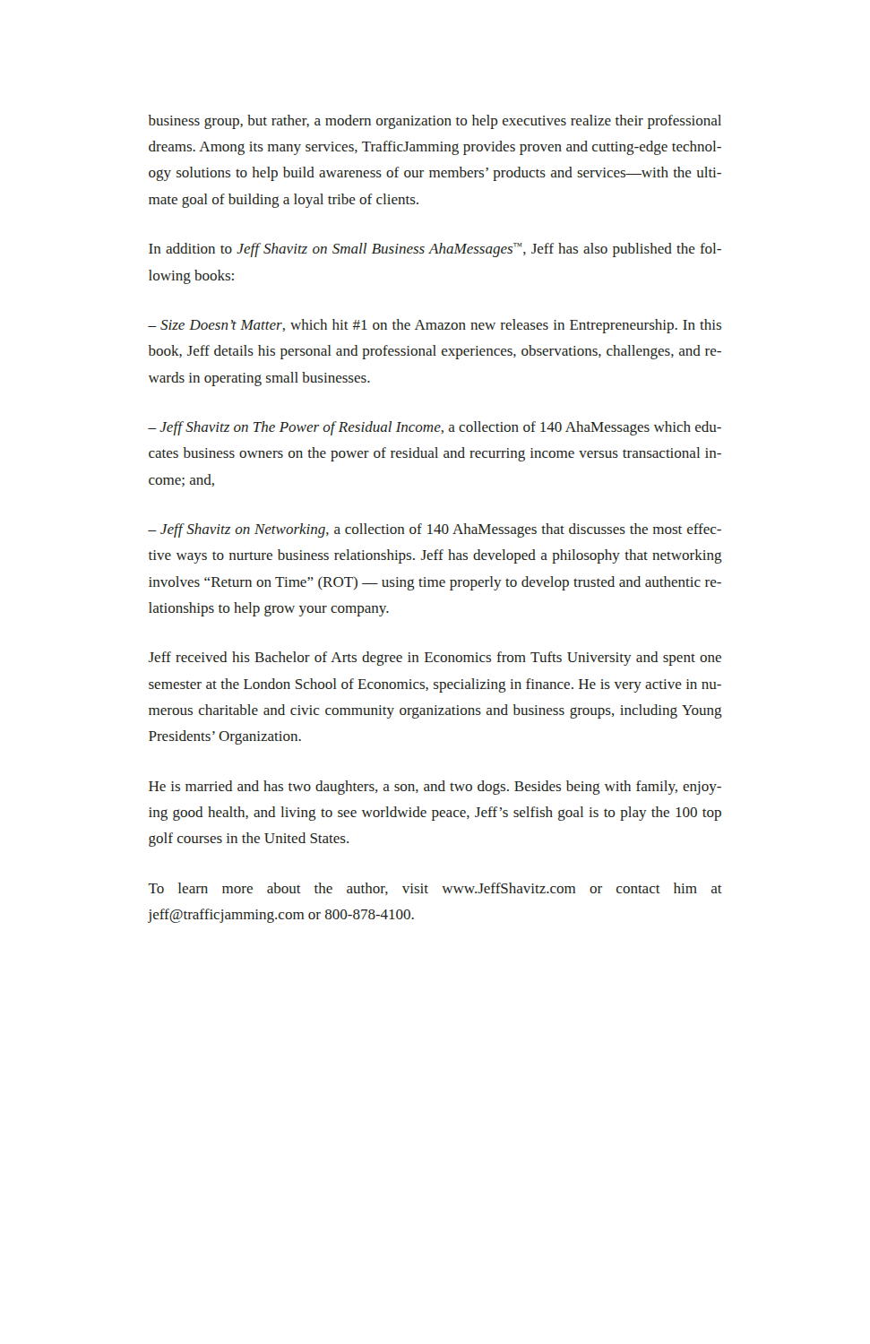business group, but rather, a modern organization to help executives realize their professional dreams. Among its many services, TrafficJamming provides proven and cutting-edge technology solutions to help build awareness of our members’ products and services—with the ultimate goal of building a loyal tribe of clients.
In addition to Jeff Shavitz on Small Business AhaMessages™, Jeff has also published the following books:
– Size Doesn’t Matter, which hit #1 on the Amazon new releases in Entrepreneurship. In this book, Jeff details his personal and professional experiences, observations, challenges, and rewards in operating small businesses.
– Jeff Shavitz on The Power of Residual Income, a collection of 140 AhaMessages which educates business owners on the power of residual and recurring income versus transactional income; and,
– Jeff Shavitz on Networking, a collection of 140 AhaMessages that discusses the most effective ways to nurture business relationships. Jeff has developed a philosophy that networking involves “Return on Time” (ROT) — using time properly to develop trusted and authentic relationships to help grow your company.
Jeff received his Bachelor of Arts degree in Economics from Tufts University and spent one semester at the London School of Economics, specializing in finance. He is very active in numerous charitable and civic community organizations and business groups, including Young Presidents’ Organization.
He is married and has two daughters, a son, and two dogs. Besides being with family, enjoying good health, and living to see worldwide peace, Jeff’s selfish goal is to play the 100 top golf courses in the United States.
To learn more about the author, visit www.JeffShavitz.com or contact him at jeff@trafficjamming.com or 800-878-4100.